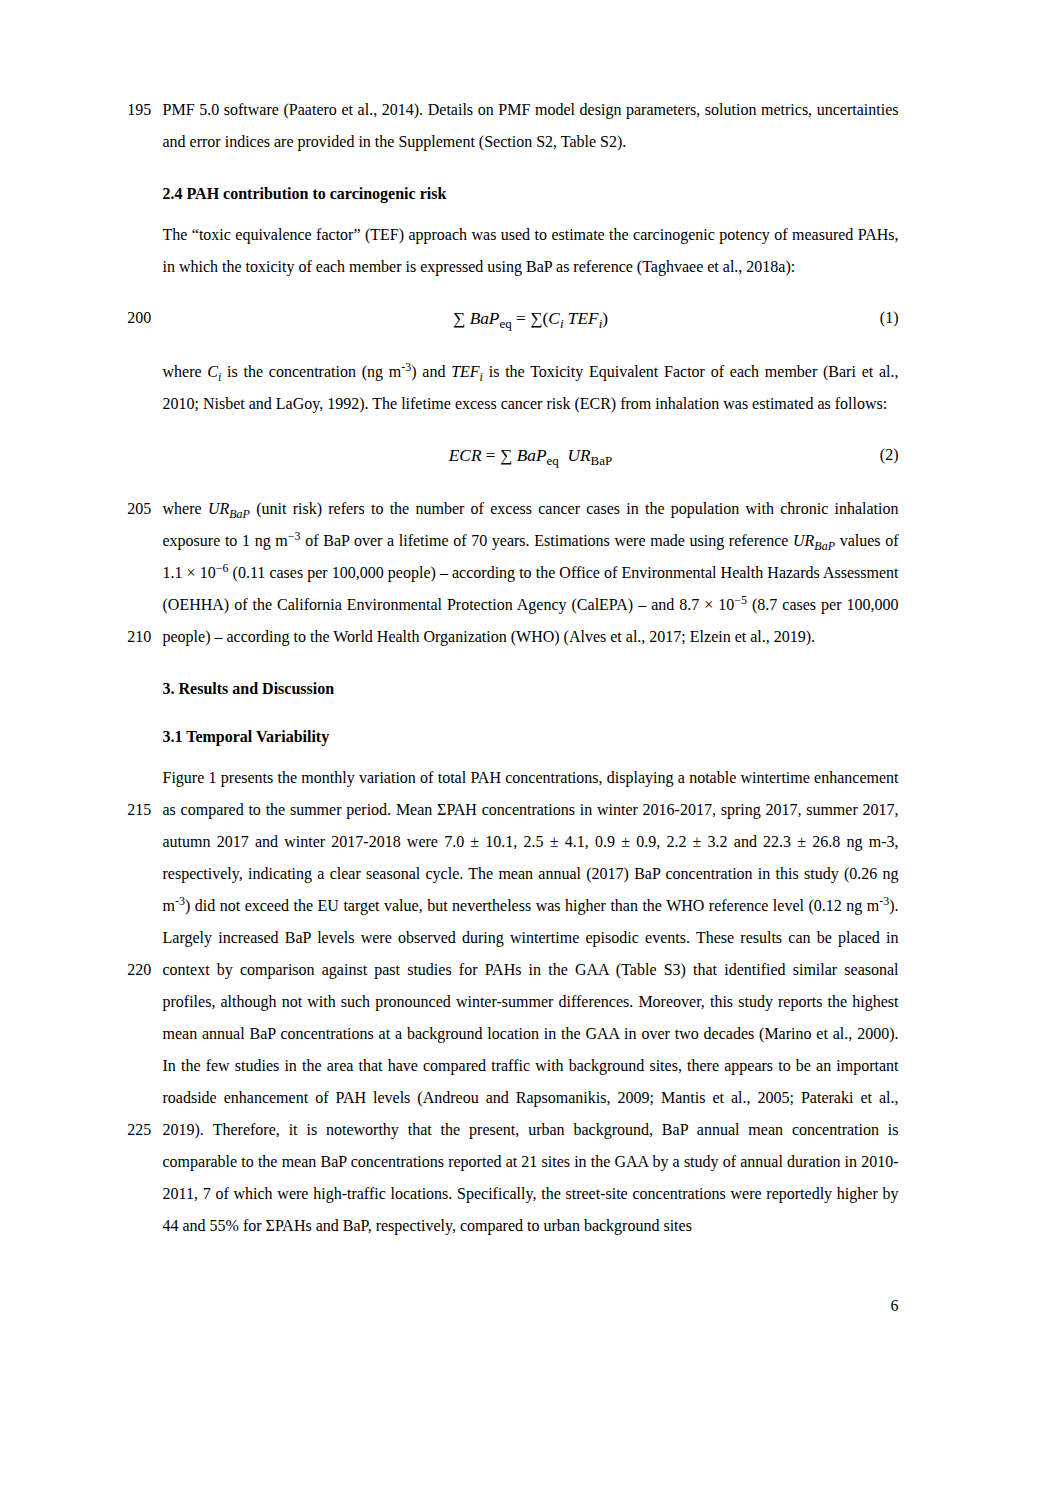PMF 5.0 software (Paatero et al., 2014). Details on PMF model design parameters, solution metrics, 195uncertainties and error indices are provided in the Supplement (Section S2, Table S2).
2.4 PAH contribution to carcinogenic risk
The “toxic equivalence factor” (TEF) approach was used to estimate the carcinogenic potency of measured PAHs, in which the toxicity of each member is expressed using BaP as reference (Taghvaee et al., 2018a):
200 ∑ BaPeq = ∑(Ci TEFi) (1)
where Ci is the concentration (ng m-3) and TEFi is the Toxicity Equivalent Factor of each member (Bari et al., 2010; Nisbet and LaGoy, 1992). The lifetime excess cancer risk (ECR) from inhalation was estimated as follows:
ECR = ∑ BaPeq URBaP (2)
205where URBaP (unit risk) refers to the number of excess cancer cases in the population with chronic inhalation exposure to 1 ng m−3 of BaP over a lifetime of 70 years. Estimations were made using reference URBaP values of 1.1 × 10−6 (0.11 cases per 100,000 people) – according to the Office of Environmental Health Hazards Assessment (OEHHA) of the California Environmental Protection Agency (CalEPA) – and 8.7 × 10−5 (8.7 cases per 100,000 people) – according to the World Health Organization (WHO) 210(Alves et al., 2017; Elzein et al., 2019).
3. Results and Discussion
3.1 Temporal Variability
Figure 1 presents the monthly variation of total PAH concentrations, displaying a notable wintertime enhancement as compared to the summer period. Mean ΣPAH concentrations in winter 2016-2017, 215spring 2017, summer 2017, autumn 2017 and winter 2017-2018 were 7.0 ± 10.1, 2.5 ± 4.1, 0.9 ± 0.9, 2.2 ± 3.2 and 22.3 ± 26.8 ng m-3, respectively, indicating a clear seasonal cycle. The mean annual (2017) BaP concentration in this study (0.26 ng m-3) did not exceed the EU target value, but nevertheless was higher than the WHO reference level (0.12 ng m-3). Largely increased BaP levels were observed during wintertime episodic events. These results can be placed in context by comparison against past studies for 220 PAHs in the GAA (Table S3) that identified similar seasonal profiles, although not with such pronounced winter-summer differences. Moreover, this study reports the highest mean annual BaP concentrations at a background location in the GAA in over two decades (Marino et al., 2000). In the few studies in the area that have compared traffic with background sites, there appears to be an important roadside enhancement of PAH levels (Andreou and Rapsomanikis, 2009; Mantis et al., 2005; Pateraki et al., 2019). 225 Therefore, it is noteworthy that the present, urban background, BaP annual mean concentration is comparable to the mean BaP concentrations reported at 21 sites in the GAA by a study of annual duration in 2010-2011, 7 of which were high-traffic locations. Specifically, the street-site concentrations were reportedly higher by 44 and 55% for ΣPAHs and BaP, respectively, compared to urban background sites
6